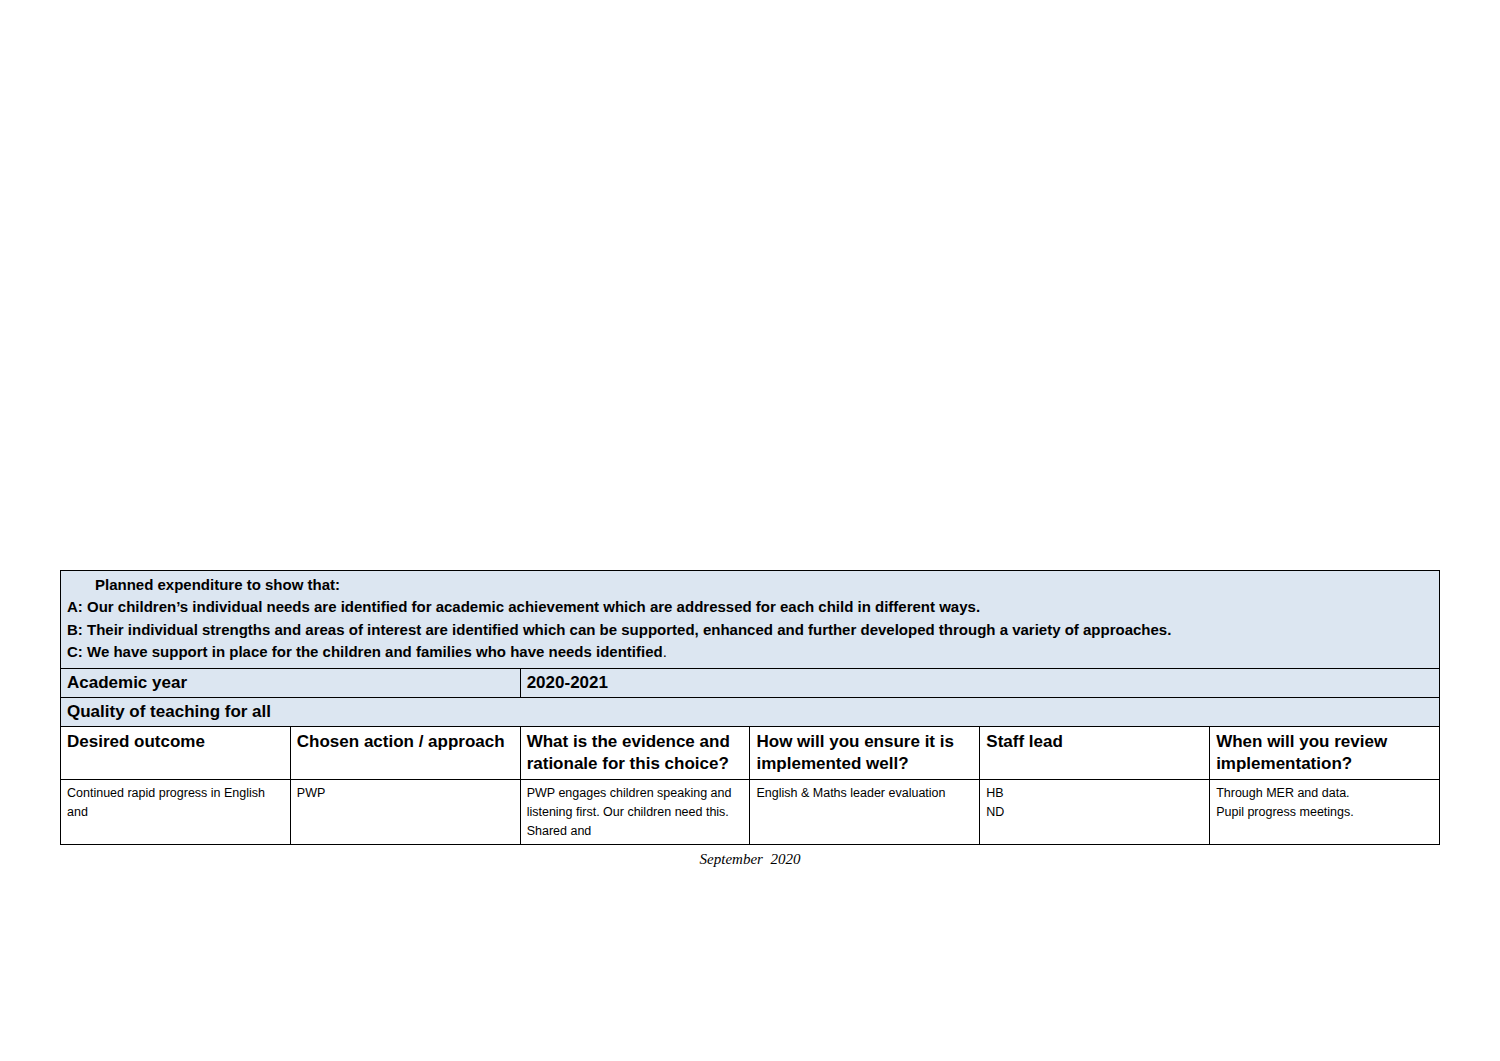| Planned expenditure to show that: A: Our children’s individual needs are identified for academic achievement which are addressed for each child in different ways. B: Their individual strengths and areas of interest are identified which can be supported, enhanced and further developed through a variety of approaches. C: We have support in place for the children and families who have needs identified . |
| Academic year | 2020-2021 |
| Quality of teaching for all |
| Desired outcome | Chosen action / approach | What is the evidence and rationale for this choice? | How will you ensure it is implemented well? | Staff lead | When will you review implementation? |
| Continued rapid progress in English and | PWP | PWP engages children speaking and listening first. Our children need this. Shared and | English & Maths leader evaluation | HB ND | Through MER and data. Pupil progress meetings. |
September 2020